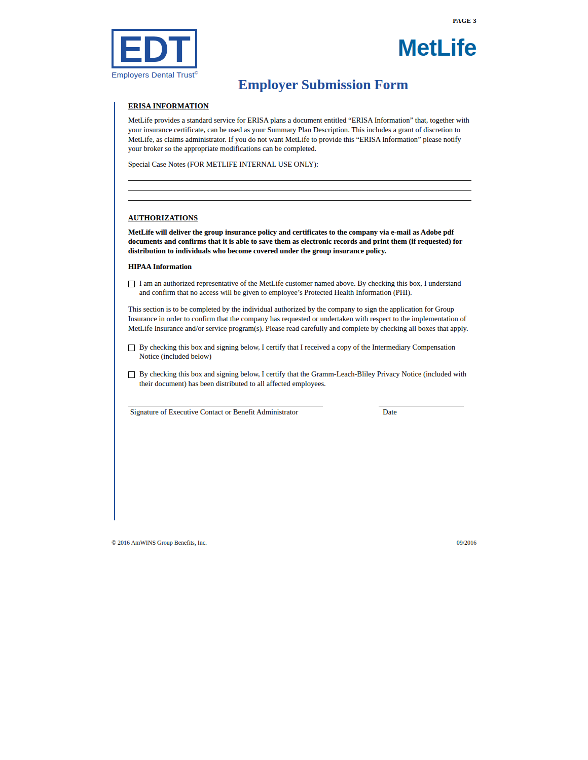PAGE 3
EDT
Employers Dental Trust©
MetLife
Employer Submission Form
ERISA INFORMATION
MetLife provides a standard service for ERISA plans a document entitled “ERISA Information” that, together with your insurance certificate, can be used as your Summary Plan Description. This includes a grant of discretion to MetLife, as claims administrator. If you do not want MetLife to provide this “ERISA Information” please notify your broker so the appropriate modifications can be completed.
Special Case Notes (FOR METLIFE INTERNAL USE ONLY):
AUTHORIZATIONS
MetLife will deliver the group insurance policy and certificates to the company via e-mail as Adobe pdf documents and confirms that it is able to save them as electronic records and print them (if requested) for distribution to individuals who become covered under the group insurance policy.
HIPAA Information
I am an authorized representative of the MetLife customer named above. By checking this box, I understand and confirm that no access will be given to employee’s Protected Health Information (PHI).
This section is to be completed by the individual authorized by the company to sign the application for Group Insurance in order to confirm that the company has requested or undertaken with respect to the implementation of MetLife Insurance and/or service program(s). Please read carefully and complete by checking all boxes that apply.
By checking this box and signing below, I certify that I received a copy of the Intermediary Compensation Notice (included below)
By checking this box and signing below, I certify that the Gramm-Leach-Bliley Privacy Notice (included with their document) has been distributed to all affected employees.
Signature of Executive Contact or Benefit Administrator
Date
© 2016 AmWINS Group Benefits, Inc.
09/2016